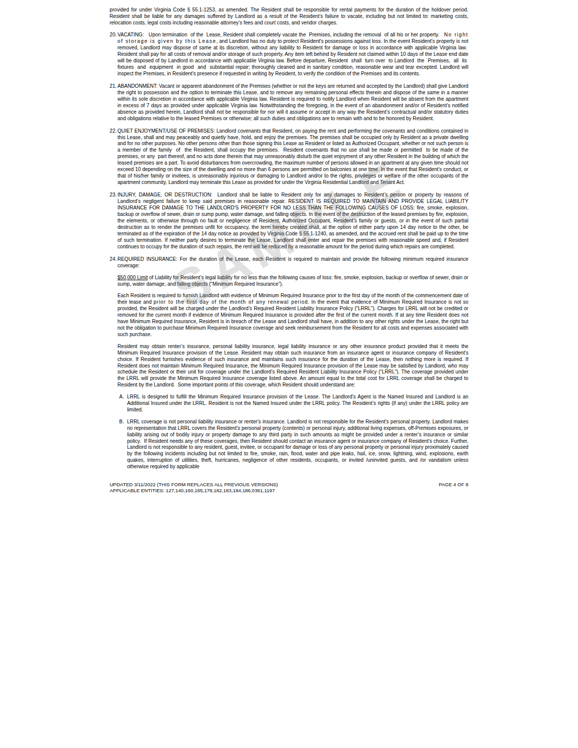SAMPLE
provided for under Virginia Code § 55.1-1253, as amended. The Resident shall be responsible for rental payments for the duration of the holdover period. Resident shall be liable for any damages suffered by Landlord as a result of the Resident’s failure to vacate, including but not limited to: marketing costs, relocation costs, legal costs including reasonable attorney’s fees and court costs, and vendor charges.
20.
VACATING: Upon termination of the Lease, Resident shall completely vacate the Premises, including the removal of all his or her property. No right of storage is given by this Lease, and Landlord has no duty to protect Resident's possessions against loss. In the event Resident's property is not removed, Landlord may dispose of same at its discretion, without any liability to Resident for damage or loss in accordance with applicable Virginia law. Resident shall pay for all costs of removal and/or storage of such property. Any item left behind by Resident not claimed within 10 days of the Lease end date will be disposed of by Landlord in accordance with applicable Virginia law. Before departure, Resident shall turn over to Landlord the Premises, all its fixtures and equipment in good and substantial repair; thoroughly cleaned and in sanitary condition, reasonable wear and tear excepted. Landlord will inspect the Premises, in Resident's presence if requested in writing by Resident, to verify the condition of the Premises and its contents.
21.
ABANDONMENT: Vacant or apparent abandonment of the Premises (whether or not the keys are returned and accepted by the Landlord) shall give Landlord the right to possession and the option to terminate this Lease, and to remove any remaining personal effects therein and dispose of the same in a manner within its sole discretion in accordance with applicable Virginia law. Resident is required to notify Landlord when Resident will be absent from the apartment in excess of 7 days as provided under applicable Virginia law. Notwithstanding the foregoing, in the event of an abandonment and/or of Resident’s notified absence as provided herein, Landlord shall not be responsible for nor will it assume or accept in any way the Resident’s contractual and/or statutory duties and obligations relative to the leased Premises or otherwise; all such duties and obligations are to remain with and to be honored by Resident.
22.
QUIET ENJOYMENT/USE OF PREMISES: Landlord covenants that Resident, on paying the rent and performing the covenants and conditions contained in this Lease, shall and may peaceably and quietly have, hold, and enjoy the premises. The premises shall be occupied only by Resident as a private dwelling and for no other purposes. No other persons other than those signing this Lease as Resident or listed as Authorized Occupant, whether or not such person is a member of the family of the Resident, shall occupy the premises. Resident covenants that no use shall be made or permitted to be made of the premises, or any part thereof, and no acts done therein that may unreasonably disturb the quiet enjoyment of any other Resident in the building of which the leased premises are a part. To avoid disturbances from overcrowding, the maximum number of persons allowed in an apartment at any given time should not exceed 10 depending on the size of the dwelling and no more than 6 persons are permitted on balconies at one time. In the event that Resident's conduct, or that of his/her family or invitees, is unreasonably injurious or damaging to Landlord and/or to the rights, privileges or welfare of the other occupants of the apartment community, Landlord may terminate this Lease as provided for under the Virginia Residential Landlord and Tenant Act.
23.
INJURY, DAMAGE, OR DESTRUCTION: Landlord shall be liable to Resident only for any damages to Resident’s person or property by reasons of Landlord’s negligent failure to keep said premises in reasonable repair. RESIDENT IS REQUIRED TO MAINTAIN AND PROVIDE LEGAL LIABILITY INSURANCE FOR DAMAGE TO THE LANDLORD'S PROPERTY FOR NO LESS THAN THE FOLLOWING CAUSES OF LOSS: fire, smoke, explosion, backup or overflow of sewer, drain or sump pump, water damage, and falling objects. In the event of the destruction of the leased premises by fire, explosion, the elements, or otherwise through no fault or negligence of Resident, Authorized Occupant, Resident’s family or guests, or in the event of such partial destruction as to render the premises unfit for occupancy, the term hereby created shall, at the option of either party upon 14 day notice to the other, be terminated as of the expiration of the 14 day notice as provided by Virginia Code § 55.1-1240, as amended, and the accrued rent shall be paid up to the time of such termination. If neither party desires to terminate the Lease, Landlord shall enter and repair the premises with reasonable speed and, if Resident continues to occupy for the duration of such repairs, the rent will be reduced by a reasonable amount for the period during which repairs are completed.
24.
REQUIRED INSURANCE: For the duration of the Lease, each Resident is required to maintain and provide the following minimum required insurance coverage:
$50,000 Limit of Liability for Resident’s legal liability for no less than the following causes of loss: fire, smoke, explosion, backup or overflow of sewer, drain or sump, water damage, and falling objects (“Minimum Required Insurance”).
Each Resident is required to furnish Landlord with evidence of Minimum Required Insurance prior to the first day of the month of the commencement date of their lease and prior to the first day of the month of any renewal period. In the event that evidence of Minimum Required Insurance is not so provided, the Resident will be charged under the Landlord’s Required Resident Liability Insurance Policy (“LRRL”). Charges for LRRL will not be credited or removed for the current month if evidence of Minimum Required Insurance is provided after the first of the current month. If at any time Resident does not have Minimum Required Insurance, Resident is in breach of the Lease and Landlord shall have, in addition to any other rights under the Lease, the right but not the obligation to purchase Minimum Required Insurance coverage and seek reimbursement from the Resident for all costs and expenses associated with such purchase.
Resident may obtain renter’s insurance, personal liability insurance, legal liability insurance or any other insurance product provided that it meets the Minimum Required Insurance provision of the Lease. Resident may obtain such insurance from an insurance agent or insurance company of Resident's choice. If Resident furnishes evidence of such insurance and maintains such insurance for the duration of the Lease, then nothing more is required. If Resident does not maintain Minimum Required Insurance, the Minimum Required Insurance provision of the Lease may be satisfied by Landlord, who may schedule the Resident or their unit for coverage under the Landlord’s Required Resident Liability Insurance Policy (“LRRL”). The coverage provided under the LRRL will provide the Minimum Required Insurance coverage listed above. An amount equal to the total cost for LRRL coverage shall be charged to Resident by the Landlord. Some important points of this coverage, which Resident should understand are:
A.
LRRL is designed to fulfill the Minimum Required Insurance provision of the Lease. The Landlord’s Agent is the Named Insured and Landlord is an Additional Insured under the LRRL. Resident is not the Named Insured under the LRRL policy. The Resident’s rights (if any) under the LRRL policy are limited.
B.
LRRL coverage is not personal liability insurance or renter's insurance. Landlord is not responsible for the Resident's personal property. Landlord makes no representation that LRRL covers the Resident’s personal property (contents) or personal injury, additional living expenses, off-Premises exposures, or liability arising out of bodily injury or property damage to any third party in such amounts as might be provided under a renter’s insurance or similar policy. If Resident needs any of these coverages, then Resident should contact an insurance agent or insurance company of Resident's choice. Further, Landlord is not responsible to any resident, guest, invitee, or occupant for damage or loss of any personal property or personal injury proximately caused by the following incidents including but not limited to fire, smoke, rain, flood, water and pipe leaks, hail, ice, snow, lightning, wind, explosions, earth quakes, interruption of utilities, theft, hurricanes, negligence of other residents, occupants, or invited /uninvited guests, and /or vandalism unless otherwise required by applicable
UPDATED 3/11/2022 (THIS FORM REPLACES ALL PREVIOUS VERSIONS)
PAGE 4 OF 8
APPLICABLE ENTITIES: 127,140,160,165,178,182,183,184,186,0361,1197